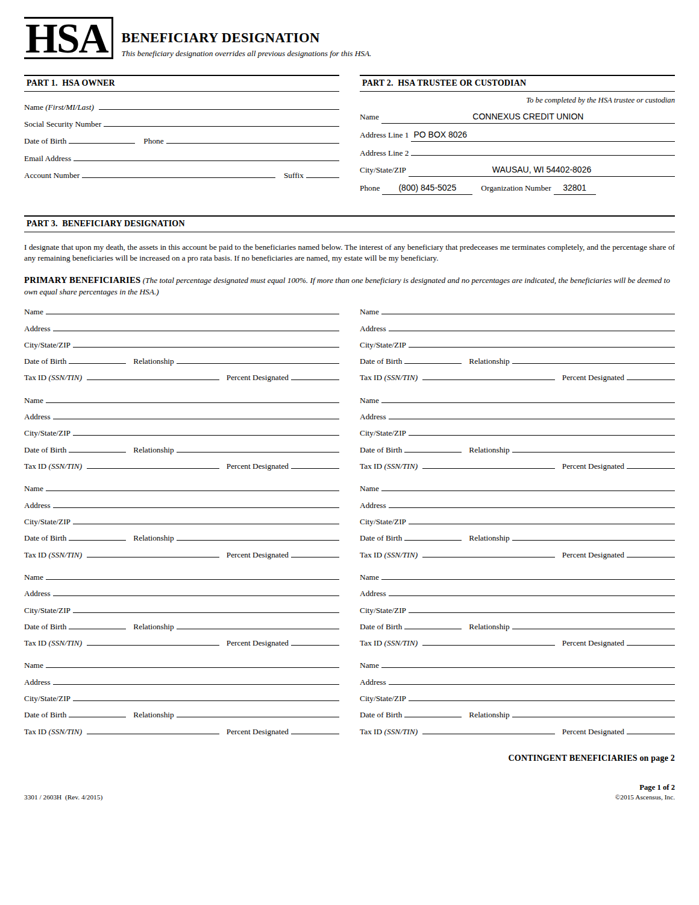HSA
BENEFICIARY DESIGNATION
This beneficiary designation overrides all previous designations for this HSA.
PART 1. HSA OWNER
Name (First/MI/Last)
Social Security Number
Date of Birth Phone
Email Address
Account Number Suffix
PART 2. HSA TRUSTEE OR CUSTODIAN
To be completed by the HSA trustee or custodian
Name CONNEXUS CREDIT UNION
Address Line 1 PO BOX 8026
Address Line 2
City/State/ZIP WAUSAU, WI 54402-8026
Phone (800) 845-5025 Organization Number 32801
PART 3. BENEFICIARY DESIGNATION
I designate that upon my death, the assets in this account be paid to the beneficiaries named below. The interest of any beneficiary that predeceases me terminates completely, and the percentage share of any remaining beneficiaries will be increased on a pro rata basis. If no beneficiaries are named, my estate will be my beneficiary.
PRIMARY BENEFICIARIES (The total percentage designated must equal 100%. If more than one beneficiary is designated and no percentages are indicated, the beneficiaries will be deemed to own equal share percentages in the HSA.)
Name
Address
City/State/ZIP
Date of Birth Relationship
Tax ID (SSN/TIN) Percent Designated
Name
Address
City/State/ZIP
Date of Birth Relationship
Tax ID (SSN/TIN) Percent Designated
Name
Address
City/State/ZIP
Date of Birth Relationship
Tax ID (SSN/TIN) Percent Designated
Name
Address
City/State/ZIP
Date of Birth Relationship
Tax ID (SSN/TIN) Percent Designated
Name
Address
City/State/ZIP
Date of Birth Relationship
Tax ID (SSN/TIN) Percent Designated
Name
Address
City/State/ZIP
Date of Birth Relationship
Tax ID (SSN/TIN) Percent Designated
Name
Address
City/State/ZIP
Date of Birth Relationship
Tax ID (SSN/TIN) Percent Designated
Name
Address
City/State/ZIP
Date of Birth Relationship
Tax ID (SSN/TIN) Percent Designated
Name
Address
City/State/ZIP
Date of Birth Relationship
Tax ID (SSN/TIN) Percent Designated
Name
Address
City/State/ZIP
Date of Birth Relationship
Tax ID (SSN/TIN) Percent Designated
CONTINGENT BENEFICIARIES on page 2
3301 / 2603H (Rev. 4/2015)
Page 1 of 2
©2015 Ascensus, Inc.